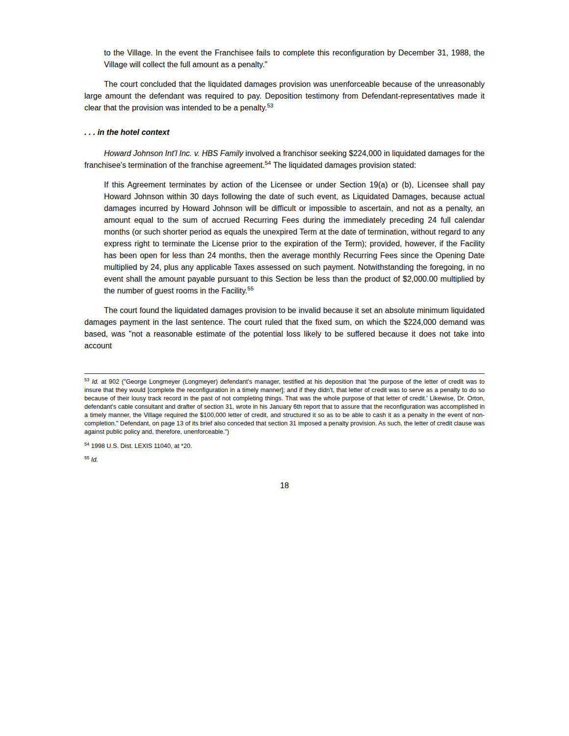to the Village. In the event the Franchisee fails to complete this reconfiguration by December 31, 1988, the Village will collect the full amount as a penalty."
The court concluded that the liquidated damages provision was unenforceable because of the unreasonably large amount the defendant was required to pay. Deposition testimony from Defendant-representatives made it clear that the provision was intended to be a penalty.53
. . . in the hotel context
Howard Johnson Int'l Inc. v. HBS Family involved a franchisor seeking $224,000 in liquidated damages for the franchisee's termination of the franchise agreement.54 The liquidated damages provision stated:
If this Agreement terminates by action of the Licensee or under Section 19(a) or (b), Licensee shall pay Howard Johnson within 30 days following the date of such event, as Liquidated Damages, because actual damages incurred by Howard Johnson will be difficult or impossible to ascertain, and not as a penalty, an amount equal to the sum of accrued Recurring Fees during the immediately preceding 24 full calendar months (or such shorter period as equals the unexpired Term at the date of termination, without regard to any express right to terminate the License prior to the expiration of the Term); provided, however, if the Facility has been open for less than 24 months, then the average monthly Recurring Fees since the Opening Date multiplied by 24, plus any applicable Taxes assessed on such payment. Notwithstanding the foregoing, in no event shall the amount payable pursuant to this Section be less than the product of $2,000.00 multiplied by the number of guest rooms in the Facility.55
The court found the liquidated damages provision to be invalid because it set an absolute minimum liquidated damages payment in the last sentence. The court ruled that the fixed sum, on which the $224,000 demand was based, was "not a reasonable estimate of the potential loss likely to be suffered because it does not take into account
53 Id. at 902 ("George Longmeyer (Longmeyer) defendant's manager, testified at his deposition that 'the purpose of the letter of credit was to insure that they would [complete the reconfiguration in a timely manner]; and if they didn't, that letter of credit was to serve as a penalty to do so because of their lousy track record in the past of not completing things. That was the whole purpose of that letter of credit.' Likewise, Dr. Orton, defendant's cable consultant and drafter of section 31, wrote in his January 6th report that to assure that the reconfiguration was accomplished in a timely manner, the Village required the $100,000 letter of credit, and structured it so as to be able to cash it as a penalty in the event of non-completion." Defendant, on page 13 of its brief also conceded that section 31 imposed a penalty provision. As such, the letter of credit clause was against public policy and, therefore, unenforceable.")
54 1998 U.S. Dist. LEXIS 11040, at *20.
55 Id.
18